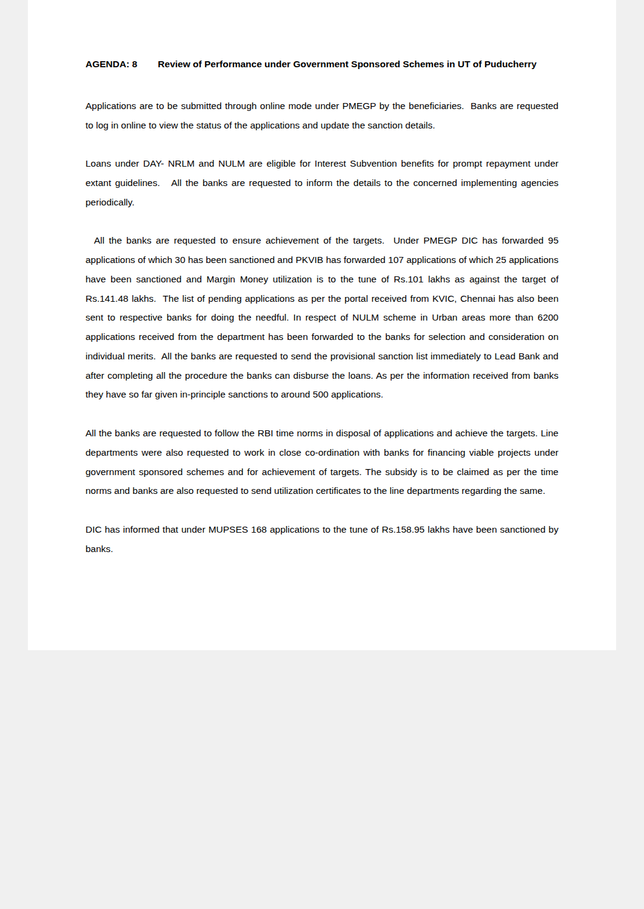AGENDA: 8 Review of Performance under Government Sponsored Schemes in UT of Puducherry
Applications are to be submitted through online mode under PMEGP by the beneficiaries. Banks are requested to log in online to view the status of the applications and update the sanction details.
Loans under DAY- NRLM and NULM are eligible for Interest Subvention benefits for prompt repayment under extant guidelines. All the banks are requested to inform the details to the concerned implementing agencies periodically.
All the banks are requested to ensure achievement of the targets. Under PMEGP DIC has forwarded 95 applications of which 30 has been sanctioned and PKVIB has forwarded 107 applications of which 25 applications have been sanctioned and Margin Money utilization is to the tune of Rs.101 lakhs as against the target of Rs.141.48 lakhs. The list of pending applications as per the portal received from KVIC, Chennai has also been sent to respective banks for doing the needful. In respect of NULM scheme in Urban areas more than 6200 applications received from the department has been forwarded to the banks for selection and consideration on individual merits. All the banks are requested to send the provisional sanction list immediately to Lead Bank and after completing all the procedure the banks can disburse the loans. As per the information received from banks they have so far given in-principle sanctions to around 500 applications.
All the banks are requested to follow the RBI time norms in disposal of applications and achieve the targets. Line departments were also requested to work in close co-ordination with banks for financing viable projects under government sponsored schemes and for achievement of targets. The subsidy is to be claimed as per the time norms and banks are also requested to send utilization certificates to the line departments regarding the same.
DIC has informed that under MUPSES 168 applications to the tune of Rs.158.95 lakhs have been sanctioned by banks.